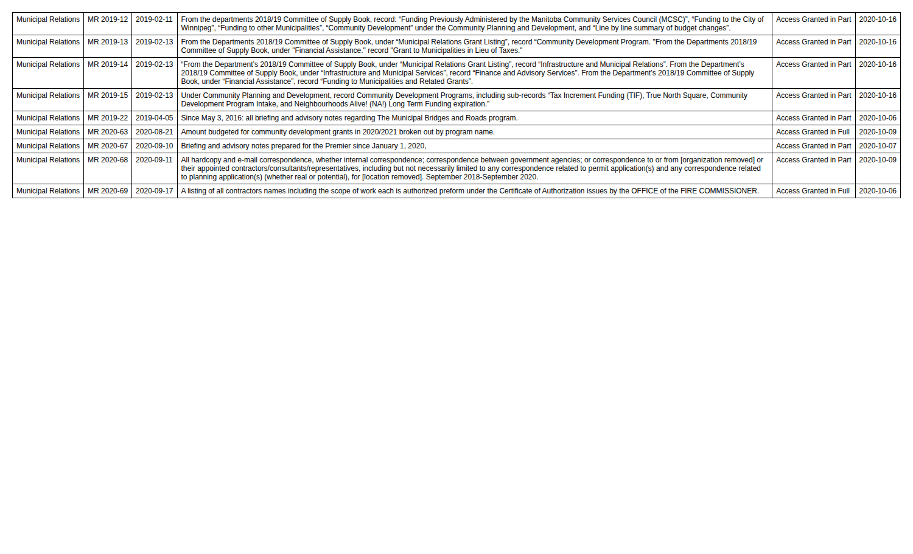| Municipal Relations | MR 2019-12 | 2019-02-11 | From the departments 2018/19 Committee of Supply Book, record: “Funding Previously Administered by the Manitoba Community Services Council (MCSC)”, “Funding to the City of Winnipeg”, “Funding to other Municipalities”, “Community Development” under the Community Planning and Development, and “Line by line summary of budget changes”. | Access Granted in Part | 2020-10-16 |
| Municipal Relations | MR 2019-13 | 2019-02-13 | From the Departments 2018/19 Committee of Supply Book, under “Municipal Relations Grant Listing”, record “Community Development Program. "From the Departments 2018/19 Committee of Supply Book, under "Financial Assistance." record "Grant to Municipalities in Lieu of Taxes." | Access Granted in Part | 2020-10-16 |
| Municipal Relations | MR 2019-14 | 2019-02-13 | “From the Department’s 2018/19 Committee of Supply Book, under “Municipal Relations Grant Listing”, record “Infrastructure and Municipal Relations”. From the Department’s 2018/19 Committee of Supply Book, under “Infrastructure and Municipal Services”, record “Finance and Advisory Services”. From the Department’s 2018/19 Committee of Supply Book, under “Financial Assistance”, record “Funding to Municipalities and Related Grants”. | Access Granted in Part | 2020-10-16 |
| Municipal Relations | MR 2019-15 | 2019-02-13 | Under Community Planning and Development, record Community Development Programs, including sub-records “Tax Increment Funding (TIF), True North Square, Community Development Program Intake, and Neighbourhoods Alive! (NA!) Long Term Funding expiration.” | Access Granted in Part | 2020-10-16 |
| Municipal Relations | MR 2019-22 | 2019-04-05 | Since May 3, 2016: all briefing and advisory notes regarding The Municipal Bridges and Roads program. | Access Granted in Part | 2020-10-06 |
| Municipal Relations | MR 2020-63 | 2020-08-21 | Amount budgeted for community development grants in 2020/2021 broken out by program name. | Access Granted in Full | 2020-10-09 |
| Municipal Relations | MR 2020-67 | 2020-09-10 | Briefing and advisory notes prepared for the Premier since January 1, 2020, | Access Granted in Part | 2020-10-07 |
| Municipal Relations | MR 2020-68 | 2020-09-11 | All hardcopy and e-mail correspondence, whether internal correspondence; correspondence between government agencies; or correspondence to or from [organization removed] or their appointed contractors/consultants/representatives, including but not necessarily limited to any correspondence related to permit application(s) and any correspondence related to planning application(s) (whether real or potential), for [location removed]. September 2018-September 2020. | Access Granted in Part | 2020-10-09 |
| Municipal Relations | MR 2020-69 | 2020-09-17 | A listing of all contractors names including the scope of work each is authorized preform under the Certificate of Authorization issues by the OFFICE of the FIRE COMMISSIONER. | Access Granted in Full | 2020-10-06 |